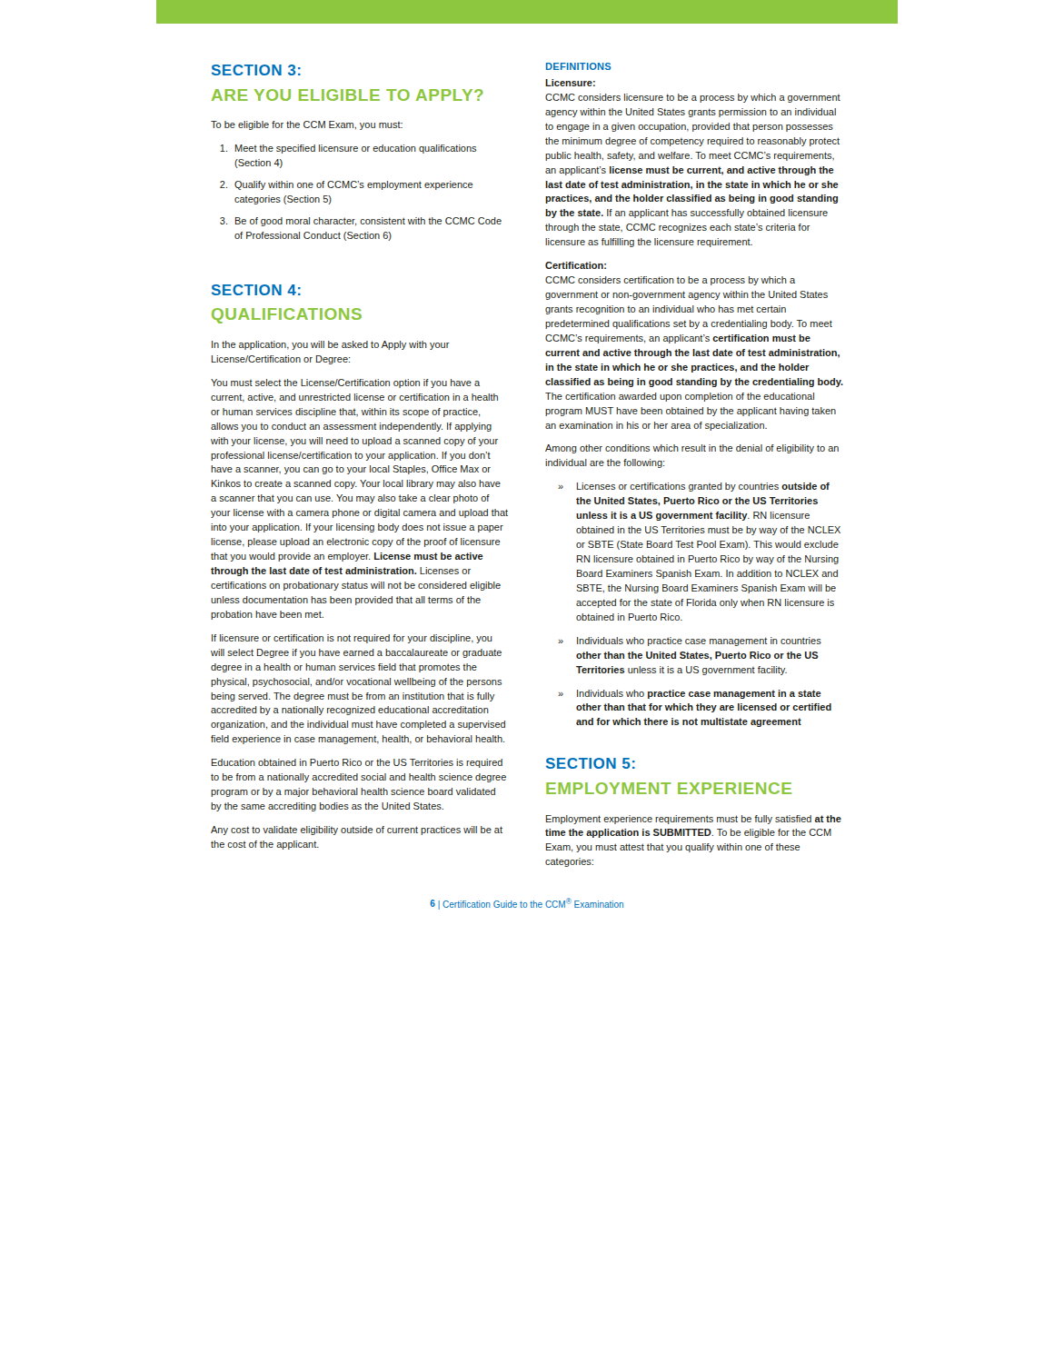SECTION 3:
ARE YOU ELIGIBLE TO APPLY?
To be eligible for the CCM Exam, you must:
Meet the specified licensure or education qualifications (Section 4)
Qualify within one of CCMC’s employment experience categories (Section 5)
Be of good moral character, consistent with the CCMC Code of Professional Conduct (Section 6)
SECTION 4:
QUALIFICATIONS
In the application, you will be asked to Apply with your License/Certification or Degree:
You must select the License/Certification option if you have a current, active, and unrestricted license or certification in a health or human services discipline that, within its scope of practice, allows you to conduct an assessment independently. If applying with your license, you will need to upload a scanned copy of your professional license/certification to your application. If you don’t have a scanner, you can go to your local Staples, Office Max or Kinkos to create a scanned copy. Your local library may also have a scanner that you can use. You may also take a clear photo of your license with a camera phone or digital camera and upload that into your application. If your licensing body does not issue a paper license, please upload an electronic copy of the proof of licensure that you would provide an employer. License must be active through the last date of test administration. Licenses or certifications on probationary status will not be considered eligible unless documentation has been provided that all terms of the probation have been met.
If licensure or certification is not required for your discipline, you will select Degree if you have earned a baccalaureate or graduate degree in a health or human services field that promotes the physical, psychosocial, and/or vocational wellbeing of the persons being served. The degree must be from an institution that is fully accredited by a nationally recognized educational accreditation organization, and the individual must have completed a supervised field experience in case management, health, or behavioral health.
Education obtained in Puerto Rico or the US Territories is required to be from a nationally accredited social and health science degree program or by a major behavioral health science board validated by the same accrediting bodies as the United States.
Any cost to validate eligibility outside of current practices will be at the cost of the applicant.
DEFINITIONS
Licensure:
CCMC considers licensure to be a process by which a government agency within the United States grants permission to an individual to engage in a given occupation, provided that person possesses the minimum degree of competency required to reasonably protect public health, safety, and welfare. To meet CCMC’s requirements, an applicant’s license must be current, and active through the last date of test administration, in the state in which he or she practices, and the holder classified as being in good standing by the state. If an applicant has successfully obtained licensure through the state, CCMC recognizes each state’s criteria for licensure as fulfilling the licensure requirement.
Certification:
CCMC considers certification to be a process by which a government or non-government agency within the United States grants recognition to an individual who has met certain predetermined qualifications set by a credentialing body. To meet CCMC’s requirements, an applicant’s certification must be current and active through the last date of test administration, in the state in which he or she practices, and the holder classified as being in good standing by the credentialing body. The certification awarded upon completion of the educational program MUST have been obtained by the applicant having taken an examination in his or her area of specialization.
Among other conditions which result in the denial of eligibility to an individual are the following:
Licenses or certifications granted by countries outside of the United States, Puerto Rico or the US Territories unless it is a US government facility. RN licensure obtained in the US Territories must be by way of the NCLEX or SBTE (State Board Test Pool Exam). This would exclude RN licensure obtained in Puerto Rico by way of the Nursing Board Examiners Spanish Exam. In addition to NCLEX and SBTE, the Nursing Board Examiners Spanish Exam will be accepted for the state of Florida only when RN licensure is obtained in Puerto Rico.
Individuals who practice case management in countries other than the United States, Puerto Rico or the US Territories unless it is a US government facility.
Individuals who practice case management in a state other than that for which they are licensed or certified and for which there is not multistate agreement
SECTION 5:
EMPLOYMENT EXPERIENCE
Employment experience requirements must be fully satisfied at the time the application is SUBMITTED. To be eligible for the CCM Exam, you must attest that you qualify within one of these categories:
6 | Certification Guide to the CCM® Examination